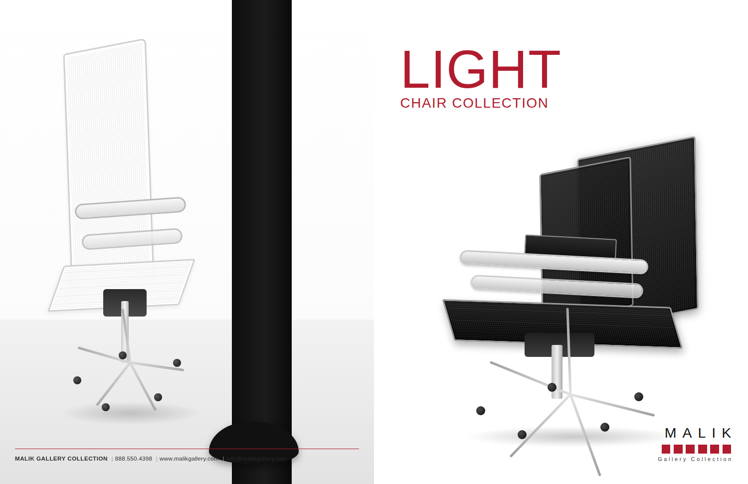MALIK GALLERY COLLECTION |888.550.4398 |www.malikgallery.com |info@malikgallery.com
LIGHT Chair Collection
MALIK
Gallery Collection